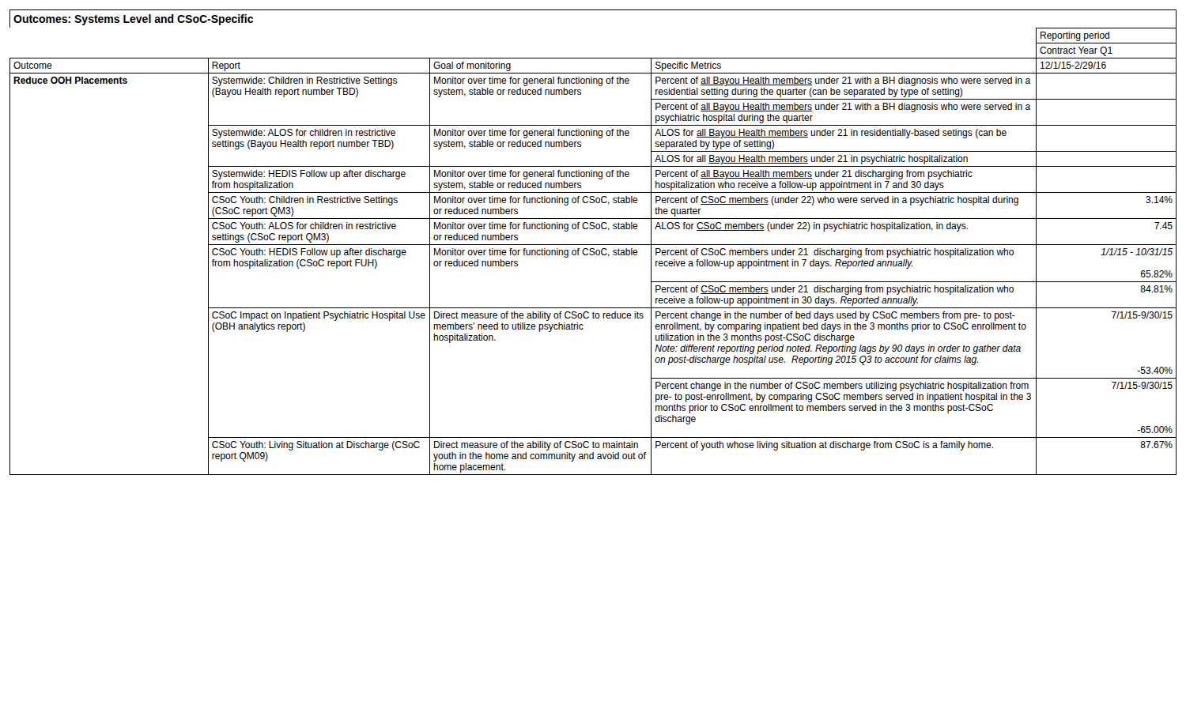Outcomes: Systems Level and CSoC-Specific
| | | | | Reporting period |
| --- | --- | --- | --- | --- |
| | | | | Contract Year Q1 |
| Outcome | Report | Goal of monitoring | Specific Metrics | 12/1/15-2/29/16 |
| Reduce OOH Placements | Systemwide: Children in Restrictive Settings (Bayou Health report number TBD) | Monitor over time for general functioning of the system, stable or reduced numbers | Percent of all Bayou Health members under 21 with a BH diagnosis who were served in a residential setting during the quarter (can be separated by type of setting) | |
| Percent of all Bayou Health members under 21 with a BH diagnosis who were served in a psychiatric hospital during the quarter | |
| Systemwide: ALOS for children in restrictive settings (Bayou Health report number TBD) | Monitor over time for general functioning of the system, stable or reduced numbers | ALOS for all Bayou Health members under 21 in residentially-based setings (can be separated by type of setting) | |
| ALOS for all Bayou Health members under 21 in psychiatric hospitalization | |
| Systemwide: HEDIS Follow up after discharge from hospitalization | Monitor over time for general functioning of the system, stable or reduced numbers | Percent of all Bayou Health members under 21 discharging from psychiatric hospitalization who receive a follow-up appointment in 7 and 30 days | |
| CSoC Youth: Children in Restrictive Settings (CSoC report QM3) | Monitor over time for functioning of CSoC, stable or reduced numbers | Percent of CSoC members (under 22) who were served in a psychiatric hospital during the quarter | 3.14% |
| CSoC Youth: ALOS for children in restrictive settings (CSoC report QM3) | Monitor over time for functioning of CSoC, stable or reduced numbers | ALOS for CSoC members (under 22) in psychiatric hospitalization, in days. | 7.45 |
| CSoC Youth: HEDIS Follow up after discharge from hospitalization (CSoC report FUH) | Monitor over time for functioning of CSoC, stable or reduced numbers | Percent of CSoC members under 21 discharging from psychiatric hospitalization who receive a follow-up appointment in 7 days. Reported annually. | 1/1/15 - 10/31/15 65.82% |
| Percent of CSoC members under 21 discharging from psychiatric hospitalization who receive a follow-up appointment in 30 days. Reported annually. | 84.81% |
| CSoC Impact on Inpatient Psychiatric Hospital Use (OBH analytics report) | Direct measure of the ability of CSoC to reduce its members' need to utilize psychiatric hospitalization. | Percent change in the number of bed days used by CSoC members from pre- to post-enrollment, by comparing inpatient bed days in the 3 months prior to CSoC enrollment to utilization in the 3 months post-CSoC discharge Note: different reporting period noted. Reporting lags by 90 days in order to gather data on post-discharge hospital use. Reporting 2015 Q3 to account for claims lag. | 7/1/15-9/30/15 -53.40% |
| Percent change in the number of CSoC members utilizing psychiatric hospitalization from pre- to post-enrollment, by comparing CSoC members served in inpatient hospital in the 3 months prior to CSoC enrollment to members served in the 3 months post-CSoC discharge | 7/1/15-9/30/15 -65.00% |
| CSoC Youth: Living Situation at Discharge (CSoC report QM09) | Direct measure of the ability of CSoC to maintain youth in the home and community and avoid out of home placement. | Percent of youth whose living situation at discharge from CSoC is a family home. | 87.67% |